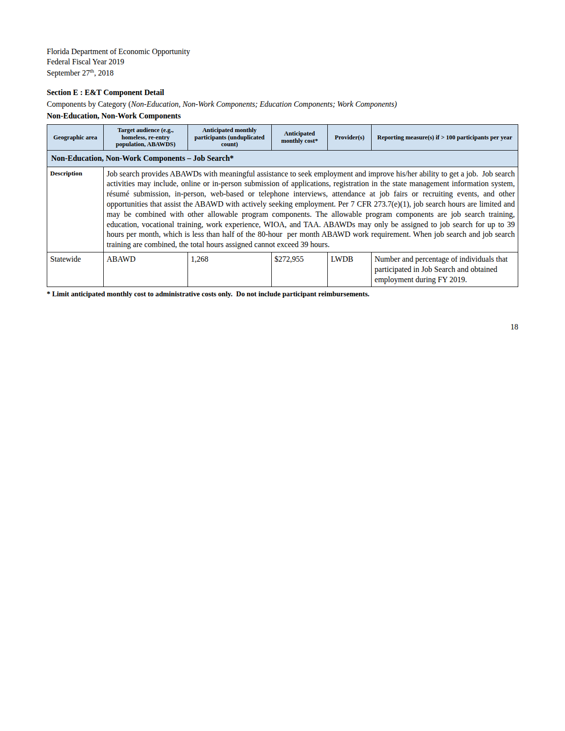Florida Department of Economic Opportunity
Federal Fiscal Year 2019
September 27th, 2018
Section E : E&T Component Detail
Components by Category (Non-Education, Non-Work Components; Education Components; Work Components)
Non-Education, Non-Work Components
| Non-Education, Non-Work Components – Job Search* |
| Description | Job search provides ABAWDs with meaningful assistance to seek employment and improve his/her ability to get a job. Job search activities may include, online or in-person submission of applications, registration in the state management information system, résumé submission, in-person, web-based or telephone interviews, attendance at job fairs or recruiting events, and other opportunities that assist the ABAWD with actively seeking employment. Per 7 CFR 273.7(e)(1), job search hours are limited and may be combined with other allowable program components. The allowable program components are job search training, education, vocational training, work experience, WIOA, and TAA. ABAWDs may only be assigned to job search for up to 39 hours per month, which is less than half of the 80-hour per month ABAWD work requirement. When job search and job search training are combined, the total hours assigned cannot exceed 39 hours. |
| Geographic area | Target audience (e.g., homeless, re-entry population, ABAWDS) | Anticipated monthly participants (unduplicated count) | Anticipated monthly cost* | Provider(s) | Reporting measure(s) if > 100 participants per year |
| Statewide | ABAWD | 1,268 | $272,955 | LWDB | Number and percentage of individuals that participated in Job Search and obtained employment during FY 2019. |
* Limit anticipated monthly cost to administrative costs only. Do not include participant reimbursements.
18